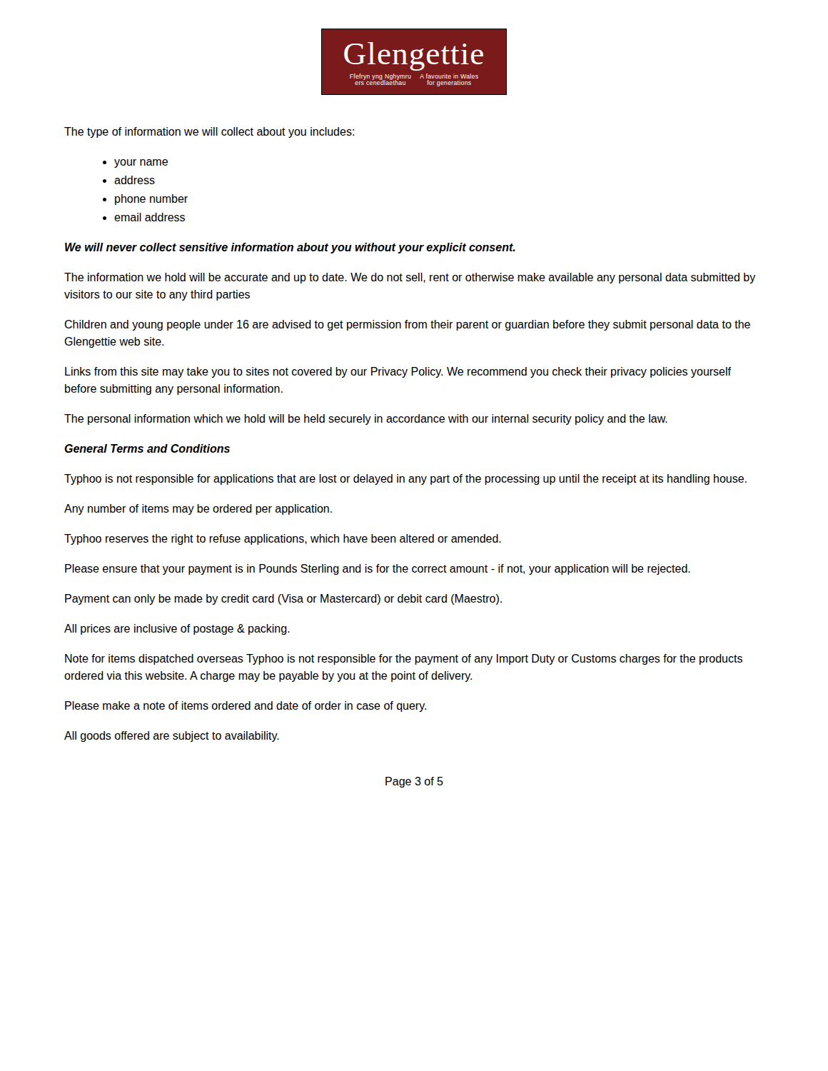Glengettie Ffefryn yng Nghymru
ers cenedlaethau A favourite in Wales
for generations
The type of information we will collect about you includes:
your name
address
phone number
email address
We will never collect sensitive information about you without your explicit consent.
The information we hold will be accurate and up to date. We do not sell, rent or otherwise make available any personal data submitted by visitors to our site to any third parties
Children and young people under 16 are advised to get permission from their parent or guardian before they submit personal data to the Glengettie web site.
Links from this site may take you to sites not covered by our Privacy Policy. We recommend you check their privacy policies yourself before submitting any personal information.
The personal information which we hold will be held securely in accordance with our internal security policy and the law.
General Terms and Conditions
Typhoo is not responsible for applications that are lost or delayed in any part of the processing up until the receipt at its handling house.
Any number of items may be ordered per application.
Typhoo reserves the right to refuse applications, which have been altered or amended.
Please ensure that your payment is in Pounds Sterling and is for the correct amount - if not, your application will be rejected.
Payment can only be made by credit card (Visa or Mastercard) or debit card (Maestro).
All prices are inclusive of postage & packing.
Note for items dispatched overseas Typhoo is not responsible for the payment of any Import Duty or Customs charges for the products ordered via this website. A charge may be payable by you at the point of delivery.
Please make a note of items ordered and date of order in case of query.
All goods offered are subject to availability.
Page 3 of 5